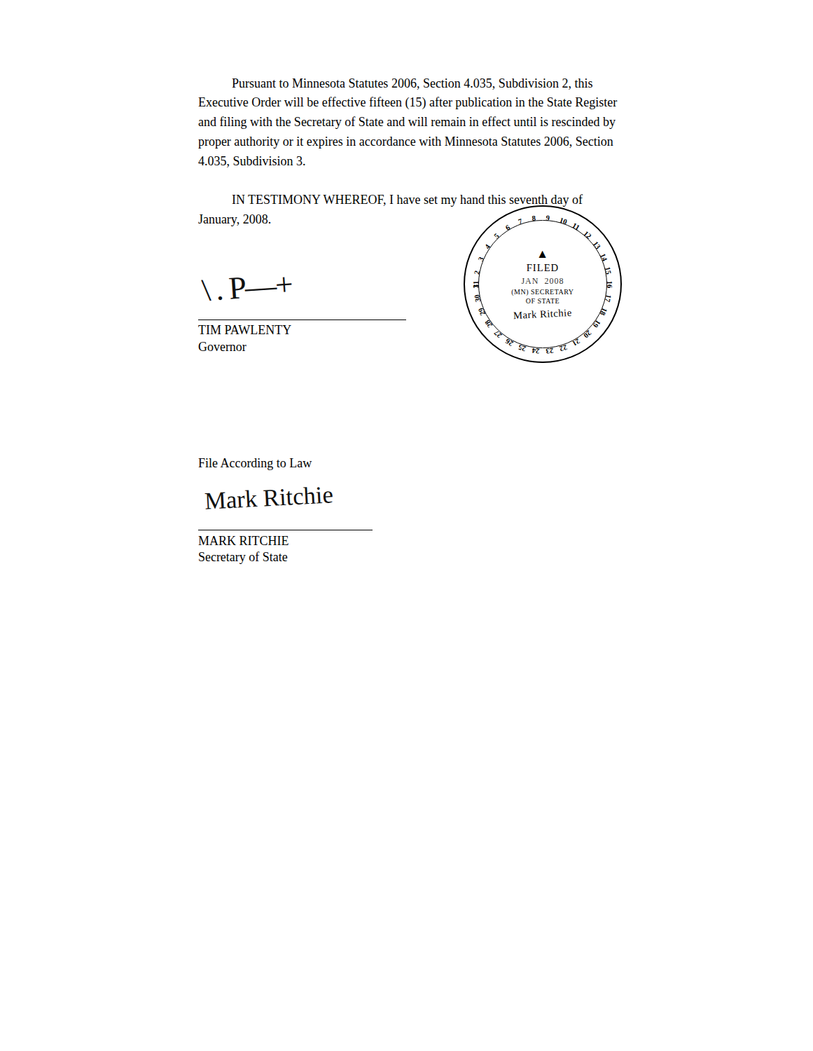Pursuant to Minnesota Statutes 2006, Section 4.035, Subdivision 2, this Executive Order will be effective fifteen (15) after publication in the State Register and filing with the Secretary of State and will remain in effect until is rescinded by proper authority or it expires in accordance with Minnesota Statutes 2006, Section 4.035, Subdivision 3.
IN TESTIMONY WHEREOF, I have set my hand this seventh day of January, 2008.
\ . P—+
TIM PAWLENTY
Governor
File According to Law
Mark Ritchie
MARK RITCHIE
Secretary of State
1 2 3 4 5 6 7 8 9 10 11 12 13 14 15 16 17 18 19 20 21 22 23 24 25 26 27 28 29 30 31
▲
FILED
JAN 2008
(MN) SECRETARY
OF STATE
Mark Ritchie